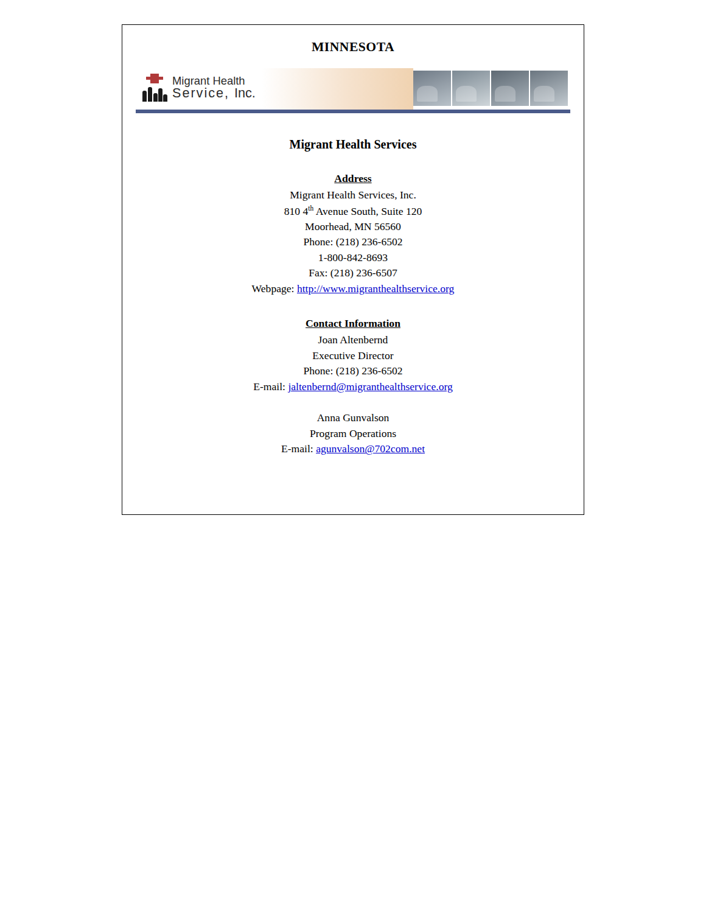MINNESOTA
Migrant Health
Service, Inc.
Migrant Health Services
Address
Migrant Health Services, Inc.
810 4th Avenue South, Suite 120
Moorhead, MN 56560
Phone: (218) 236-6502
1-800-842-8693
Fax: (218) 236-6507
Webpage: http://www.migranthealthservice.org
Contact Information
Joan Altenbernd
Executive Director
Phone: (218) 236-6502
E-mail: jaltenbernd@migranthealthservice.org
Anna Gunvalson
Program Operations
E-mail: agunvalson@702com.net